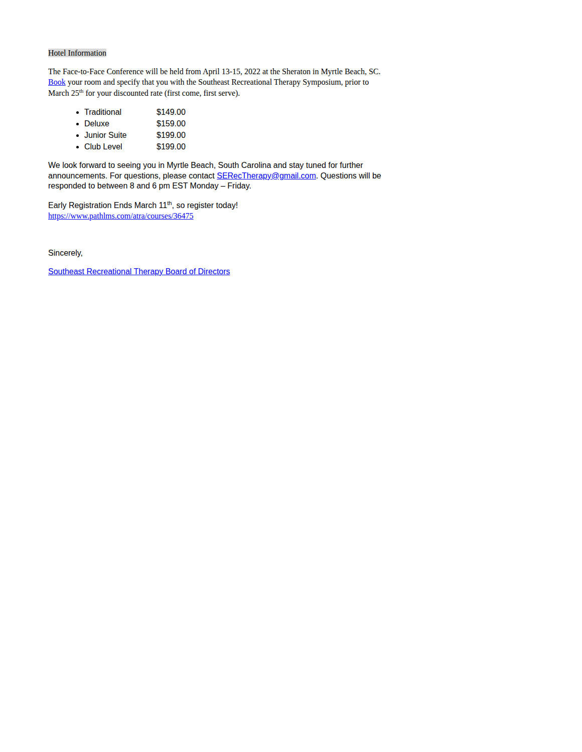Hotel Information
The Face-to-Face Conference will be held from April 13-15, 2022 at the Sheraton in Myrtle Beach, SC. Book your room and specify that you with the Southeast Recreational Therapy Symposium, prior to March 25th for your discounted rate (first come, first serve).
Traditional$149.00
Deluxe$159.00
Junior Suite$199.00
Club Level$199.00
We look forward to seeing you in Myrtle Beach, South Carolina and stay tuned for further announcements. For questions, please contact SERecTherapy@gmail.com. Questions will be responded to between 8 and 6 pm EST Monday – Friday.
Early Registration Ends March 11th, so register today!
https://www.pathlms.com/atra/courses/36475
Sincerely,
Southeast Recreational Therapy Board of Directors